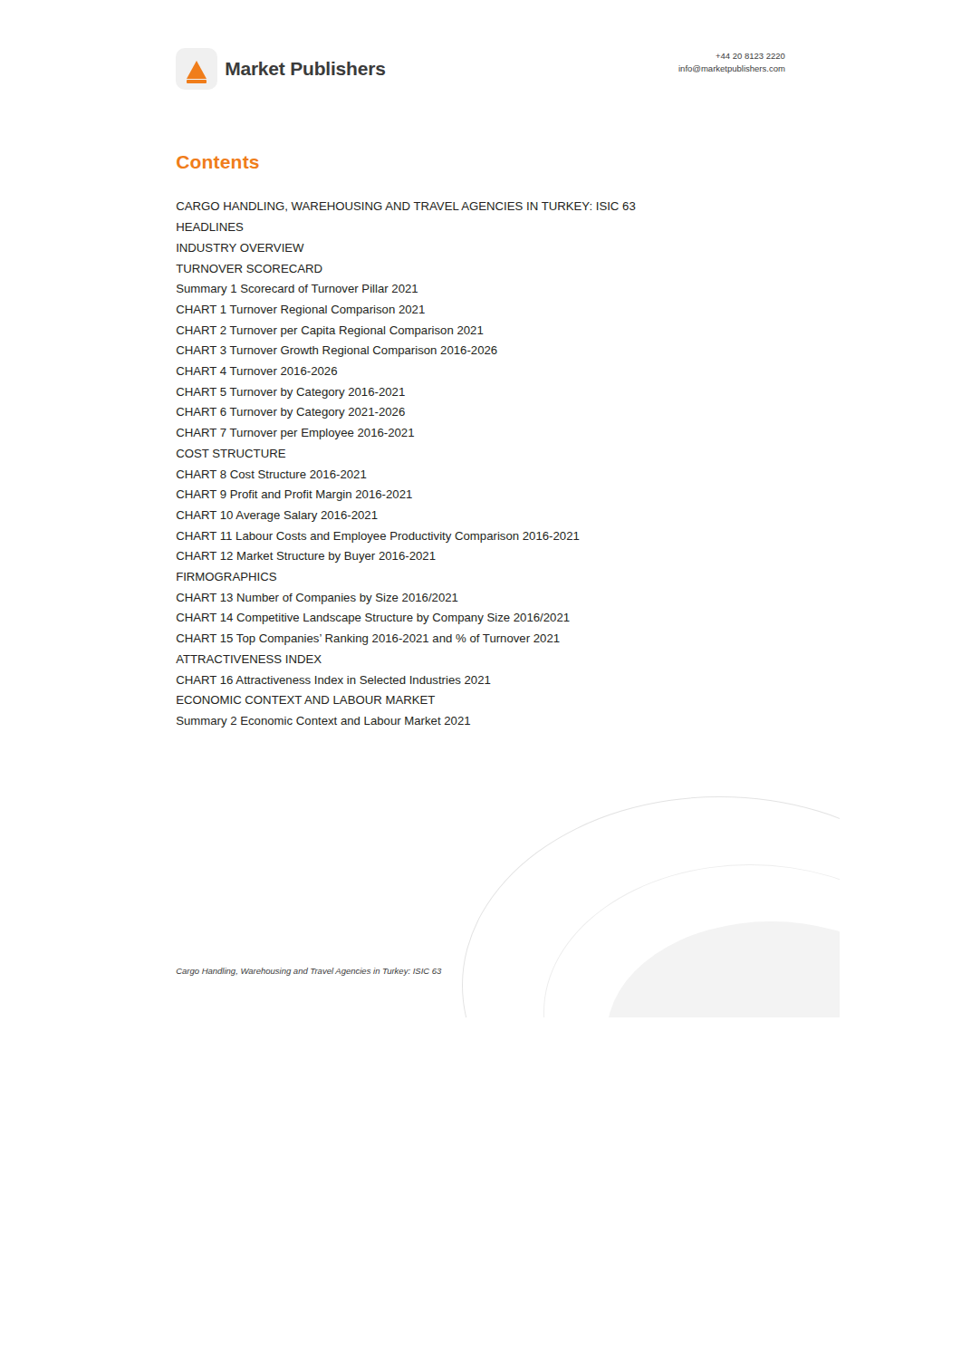Market Publishers
+44 20 8123 2220
info@marketpublishers.com
Contents
CARGO HANDLING, WAREHOUSING AND TRAVEL AGENCIES IN TURKEY: ISIC 63
HEADLINES
INDUSTRY OVERVIEW
TURNOVER SCORECARD
Summary 1 Scorecard of Turnover Pillar 2021
CHART 1 Turnover Regional Comparison 2021
CHART 2 Turnover per Capita Regional Comparison 2021
CHART 3 Turnover Growth Regional Comparison 2016-2026
CHART 4 Turnover 2016-2026
CHART 5 Turnover by Category 2016-2021
CHART 6 Turnover by Category 2021-2026
CHART 7 Turnover per Employee 2016-2021
COST STRUCTURE
CHART 8 Cost Structure 2016-2021
CHART 9 Profit and Profit Margin 2016-2021
CHART 10 Average Salary 2016-2021
CHART 11 Labour Costs and Employee Productivity Comparison 2016-2021
CHART 12 Market Structure by Buyer 2016-2021
FIRMOGRAPHICS
CHART 13 Number of Companies by Size 2016/2021
CHART 14 Competitive Landscape Structure by Company Size 2016/2021
CHART 15 Top Companies’ Ranking 2016-2021 and % of Turnover 2021
ATTRACTIVENESS INDEX
CHART 16 Attractiveness Index in Selected Industries 2021
ECONOMIC CONTEXT AND LABOUR MARKET
Summary 2 Economic Context and Labour Market 2021
Cargo Handling, Warehousing and Travel Agencies in Turkey: ISIC 63